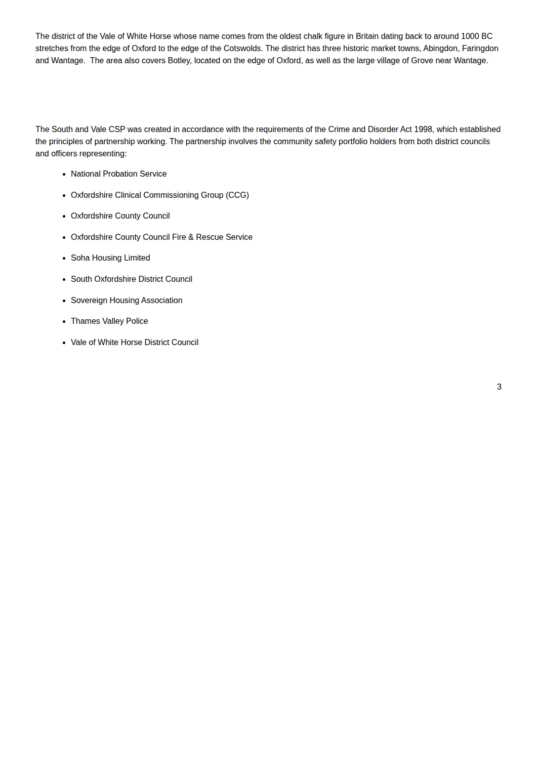The district of the Vale of White Horse whose name comes from the oldest chalk figure in Britain dating back to around 1000 BC stretches from the edge of Oxford to the edge of the Cotswolds. The district has three historic market towns, Abingdon, Faringdon and Wantage. The area also covers Botley, located on the edge of Oxford, as well as the large village of Grove near Wantage.
The South and Vale CSP was created in accordance with the requirements of the Crime and Disorder Act 1998, which established the principles of partnership working. The partnership involves the community safety portfolio holders from both district councils and officers representing:
National Probation Service
Oxfordshire Clinical Commissioning Group (CCG)
Oxfordshire County Council
Oxfordshire County Council Fire & Rescue Service
Soha Housing Limited
South Oxfordshire District Council
Sovereign Housing Association
Thames Valley Police
Vale of White Horse District Council
3